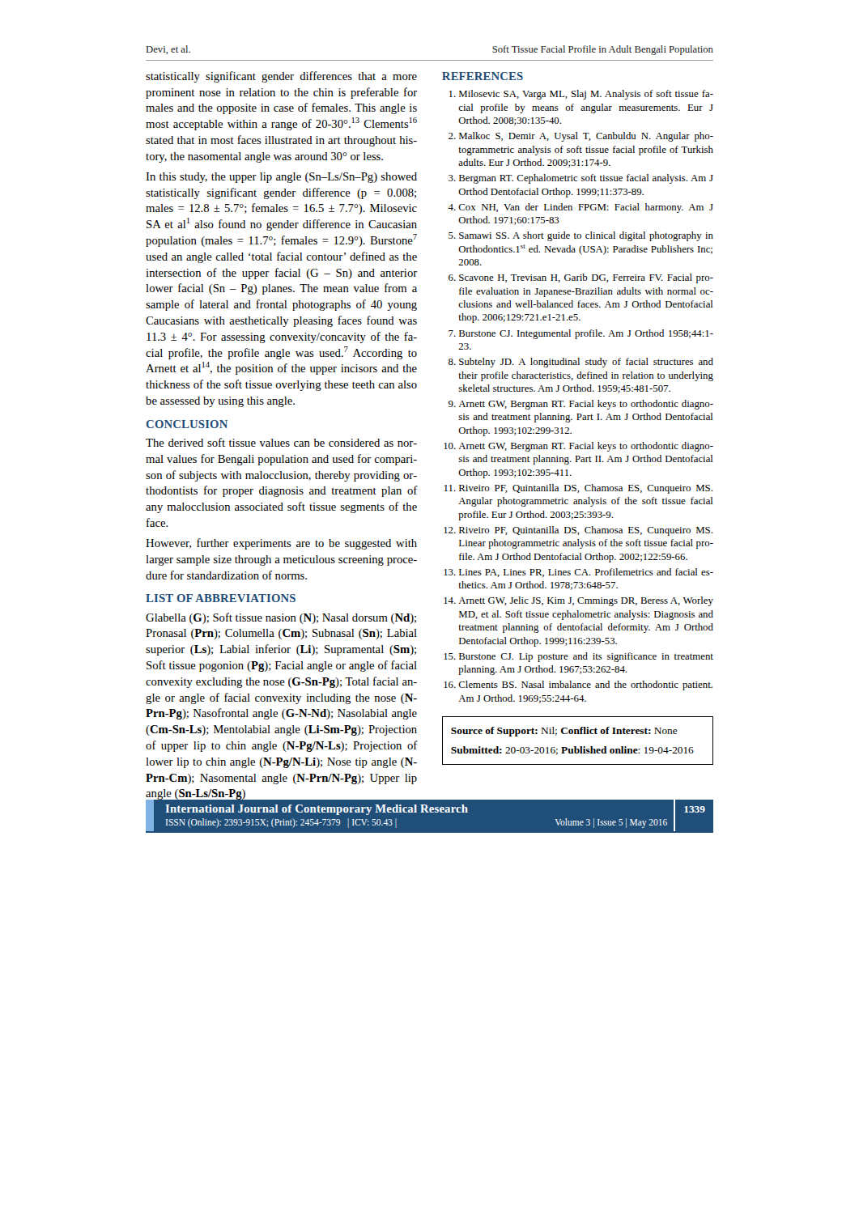Devi, et al.
Soft Tissue Facial Profile in Adult Bengali Population
statistically significant gender differences that a more prominent nose in relation to the chin is preferable for males and the opposite in case of females. This angle is most acceptable within a range of 20-30°.13 Clements16 stated that in most faces illustrated in art throughout history, the nasomental angle was around 30° or less.
In this study, the upper lip angle (Sn–Ls/Sn–Pg) showed statistically significant gender difference (p = 0.008; males = 12.8 ± 5.7°; females = 16.5 ± 7.7°). Milosevic SA et al1 also found no gender difference in Caucasian population (males = 11.7°; females = 12.9°). Burstone7 used an angle called ‘total facial contour’ defined as the intersection of the upper facial (G – Sn) and anterior lower facial (Sn – Pg) planes. The mean value from a sample of lateral and frontal photographs of 40 young Caucasians with aesthetically pleasing faces found was 11.3 ± 4°. For assessing convexity/concavity of the facial profile, the profile angle was used.7 According to Arnett et al14, the position of the upper incisors and the thickness of the soft tissue overlying these teeth can also be assessed by using this angle.
CONCLUSION
The derived soft tissue values can be considered as normal values for Bengali population and used for comparison of subjects with malocclusion, thereby providing orthodontists for proper diagnosis and treatment plan of any malocclusion associated soft tissue segments of the face.
However, further experiments are to be suggested with larger sample size through a meticulous screening procedure for standardization of norms.
LIST OF ABBREVIATIONS
Glabella (G); Soft tissue nasion (N); Nasal dorsum (Nd); Pronasal (Prn); Columella (Cm); Subnasal (Sn); Labial superior (Ls); Labial inferior (Li); Supramental (Sm); Soft tissue pogonion (Pg); Facial angle or angle of facial convexity excluding the nose (G-Sn-Pg); Total facial angle or angle of facial convexity including the nose (N-Prn-Pg); Nasofrontal angle (G-N-Nd); Nasolabial angle (Cm-Sn-Ls); Mentolabial angle (Li-Sm-Pg); Projection of upper lip to chin angle (N-Pg/N-Ls); Projection of lower lip to chin angle (N-Pg/N-Li); Nose tip angle (N-Prn-Cm); Nasomental angle (N-Prn/N-Pg); Upper lip angle (Sn-Ls/Sn-Pg)
REFERENCES
Milosevic SA, Varga ML, Slaj M. Analysis of soft tissue facial profile by means of angular measurements. Eur J Orthod. 2008;30:135-40.
Malkoc S, Demir A, Uysal T, Canbuldu N. Angular photogrammetric analysis of soft tissue facial profile of Turkish adults. Eur J Orthod. 2009;31:174-9.
Bergman RT. Cephalometric soft tissue facial analysis. Am J Orthod Dentofacial Orthop. 1999;11:373-89.
Cox NH, Van der Linden FPGM: Facial harmony. Am J Orthod. 1971;60:175-83
Samawi SS. A short guide to clinical digital photography in Orthodontics.1st ed. Nevada (USA): Paradise Publishers Inc; 2008.
Scavone H, Trevisan H, Garib DG, Ferreira FV. Facial profile evaluation in Japanese-Brazilian adults with normal occlusions and well-balanced faces. Am J Orthod Dentofacial thop. 2006;129:721.e1-21.e5.
Burstone CJ. Integumental profile. Am J Orthod 1958;44:1-23.
Subtelny JD. A longitudinal study of facial structures and their profile characteristics, defined in relation to underlying skeletal structures. Am J Orthod. 1959;45:481-507.
Arnett GW, Bergman RT. Facial keys to orthodontic diagnosis and treatment planning. Part I. Am J Orthod Dentofacial Orthop. 1993;102:299-312.
Arnett GW, Bergman RT. Facial keys to orthodontic diagnosis and treatment planning. Part II. Am J Orthod Dentofacial Orthop. 1993;102:395-411.
Riveiro PF, Quintanilla DS, Chamosa ES, Cunqueiro MS. Angular photogrammetric analysis of the soft tissue facial profile. Eur J Orthod. 2003;25:393-9.
Riveiro PF, Quintanilla DS, Chamosa ES, Cunqueiro MS. Linear photogrammetric analysis of the soft tissue facial profile. Am J Orthod Dentofacial Orthop. 2002;122:59-66.
Lines PA, Lines PR, Lines CA. Profilemetrics and facial esthetics. Am J Orthod. 1978;73:648-57.
Arnett GW, Jelic JS, Kim J, Cmmings DR, Beress A, Worley MD, et al. Soft tissue cephalometric analysis: Diagnosis and treatment planning of dentofacial deformity. Am J Orthod Dentofacial Orthop. 1999;116:239-53.
Burstone CJ. Lip posture and its significance in treatment planning. Am J Orthod. 1967;53:262-84.
Clements BS. Nasal imbalance and the orthodontic patient. Am J Orthod. 1969;55:244-64.
Source of Support: Nil; Conflict of Interest: None
Submitted: 20-03-2016; Published online: 19-04-2016
International Journal of Contemporary Medical Research
ISSN (Online): 2393-915X; (Print): 2454-7379 | ICV: 50.43 | Volume 3 | Issue 5 | May 2016
1339